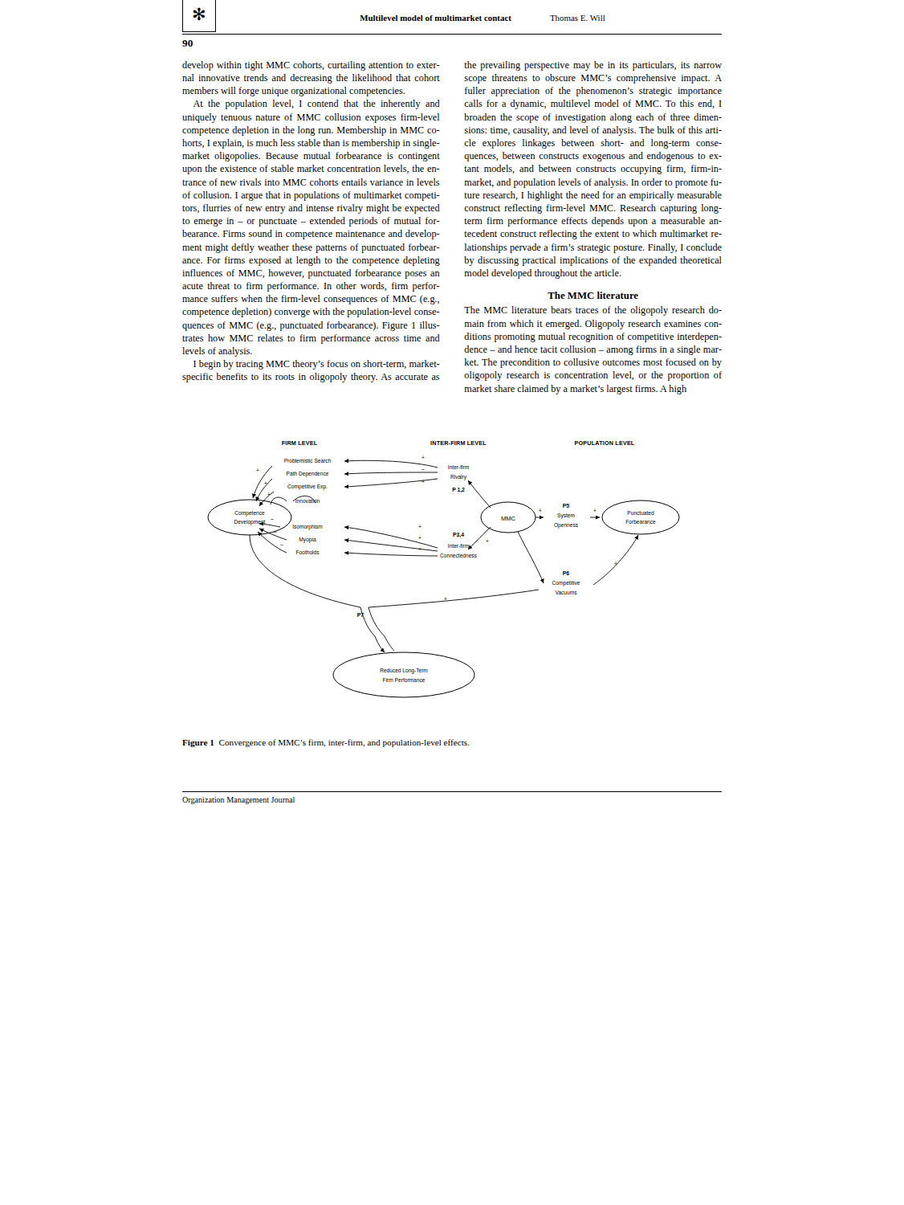✻
Multilevel model of multimarket contact Thomas E. Will
90
develop within tight MMC cohorts, curtailing attention to external innovative trends and decreasing the likelihood that cohort members will forge unique organizational competencies.
At the population level, I contend that the inherently and uniquely tenuous nature of MMC collusion exposes firm-level competence depletion in the long run. Membership in MMC cohorts, I explain, is much less stable than is membership in single-market oligopolies. Because mutual forbearance is contingent upon the existence of stable market concentration levels, the entrance of new rivals into MMC cohorts entails variance in levels of collusion. I argue that in populations of multimarket competitors, flurries of new entry and intense rivalry might be expected to emerge in – or punctuate – extended periods of mutual forbearance. Firms sound in competence maintenance and development might deftly weather these patterns of punctuated forbearance. For firms exposed at length to the competence depleting influences of MMC, however, punctuated forbearance poses an acute threat to firm performance. In other words, firm performance suffers when the firm-level consequences of MMC (e.g., competence depletion) converge with the population-level consequences of MMC (e.g., punctuated forbearance). Figure 1 illustrates how MMC relates to firm performance across time and levels of analysis.
I begin by tracing MMC theory’s focus on short-term, market-specific benefits to its roots in oligopoly theory. As accurate as the prevailing perspective may be in its particulars, its narrow scope threatens to obscure MMC’s comprehensive impact. A fuller appreciation of the phenomenon’s strategic importance calls for a dynamic, multilevel model of MMC. To this end, I broaden the scope of investigation along each of three dimensions: time, causality, and level of analysis. The bulk of this article explores linkages between short- and long-term consequences, between constructs exogenous and endogenous to extant models, and between constructs occupying firm, firm-in-market, and population levels of analysis. In order to promote future research, I highlight the need for an empirically measurable construct reflecting firm-level MMC. Research capturing long-term firm performance effects depends upon a measurable antecedent construct reflecting the extent to which multimarket relationships pervade a firm’s strategic posture. Finally, I conclude by discussing practical implications of the expanded theoretical model developed throughout the article.
The MMC literature
The MMC literature bears traces of the oligopoly research domain from which it emerged. Oligopoly research examines conditions promoting mutual recognition of competitive interdependence – and hence tacit collusion – among firms in a single market. The precondition to collusive outcomes most focused on by oligopoly research is concentration level, or the proportion of market share claimed by a market’s largest firms. A high
FIRM LEVEL INTER-FIRM LEVEL POPULATION LEVEL Problemistic Search Path Dependence Competitive Exp. Innovation Isomorphism Myopia Footholds Competence Development Inter-firm Rivalry P 1,2 P3,4 Inter-firm Connectedness MMC P5 System Openness Punctuated Forbearance P6 Competitive Vacuums P7 Reduced Long-Term Firm Performance + + – + + + + + + + – – – + + + +
Figure 1 Convergence of MMC’s firm, inter-firm, and population-level effects.
Organization Management Journal